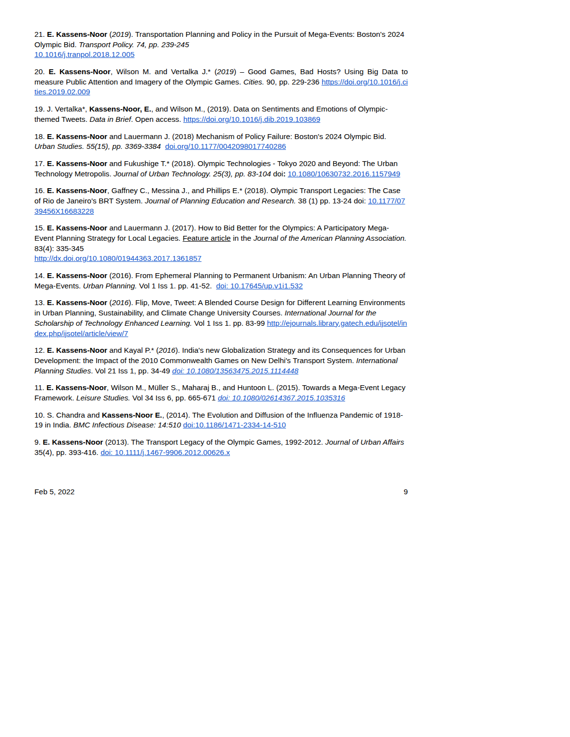21. E. Kassens-Noor (2019). Transportation Planning and Policy in the Pursuit of Mega-Events: Boston's 2024 Olympic Bid. Transport Policy. 74, pp. 239-245
10.1016/j.tranpol.2018.12.005
20. E. Kassens-Noor, Wilson M. and Vertalka J.* (2019) – Good Games, Bad Hosts? Using Big Data to measure Public Attention and Imagery of the Olympic Games. Cities. 90, pp. 229-236 https://doi.org/10.1016/j.cities.2019.02.009
19. J. Vertalka*, Kassens-Noor, E., and Wilson M., (2019). Data on Sentiments and Emotions of Olympic-themed Tweets. Data in Brief. Open access. https://doi.org/10.1016/j.dib.2019.103869
18. E. Kassens-Noor and Lauermann J. (2018) Mechanism of Policy Failure: Boston's 2024 Olympic Bid. Urban Studies. 55(15), pp. 3369-3384 doi.org/10.1177/0042098017740286
17. E. Kassens-Noor and Fukushige T.* (2018). Olympic Technologies - Tokyo 2020 and Beyond: The Urban Technology Metropolis. Journal of Urban Technology. 25(3), pp. 83-104 doi: 10.1080/10630732.2016.1157949
16. E. Kassens-Noor, Gaffney C., Messina J., and Phillips E.* (2018). Olympic Transport Legacies: The Case of Rio de Janeiro's BRT System. Journal of Planning Education and Research. 38 (1) pp. 13-24 doi: 10.1177/0739456X16683228
15. E. Kassens-Noor and Lauermann J. (2017). How to Bid Better for the Olympics: A Participatory Mega-Event Planning Strategy for Local Legacies. Feature article in the Journal of the American Planning Association. 83(4): 335-345
http://dx.doi.org/10.1080/01944363.2017.1361857
14. E. Kassens-Noor (2016). From Ephemeral Planning to Permanent Urbanism: An Urban Planning Theory of Mega-Events. Urban Planning. Vol 1 Iss 1. pp. 41-52. doi: 10.17645/up.v1i1.532
13. E. Kassens-Noor (2016). Flip, Move, Tweet: A Blended Course Design for Different Learning Environments in Urban Planning, Sustainability, and Climate Change University Courses. International Journal for the Scholarship of Technology Enhanced Learning. Vol 1 Iss 1. pp. 83-99 http://ejournals.library.gatech.edu/ijsotel/index.php/ijsotel/article/view/7
12. E. Kassens-Noor and Kayal P.* (2016). India's new Globalization Strategy and its Consequences for Urban Development: the Impact of the 2010 Commonwealth Games on New Delhi's Transport System. International Planning Studies. Vol 21 Iss 1, pp. 34-49 doi: 10.1080/13563475.2015.1114448
11. E. Kassens-Noor, Wilson M., Müller S., Maharaj B., and Huntoon L. (2015). Towards a Mega-Event Legacy Framework. Leisure Studies. Vol 34 Iss 6, pp. 665-671 doi: 10.1080/02614367.2015.1035316
10. S. Chandra and Kassens-Noor E., (2014). The Evolution and Diffusion of the Influenza Pandemic of 1918-19 in India. BMC Infectious Disease: 14:510 doi:10.1186/1471-2334-14-510
9. E. Kassens-Noor (2013). The Transport Legacy of the Olympic Games, 1992-2012. Journal of Urban Affairs 35(4), pp. 393-416. doi: 10.1111/j.1467-9906.2012.00626.x
Feb 5, 2022 9